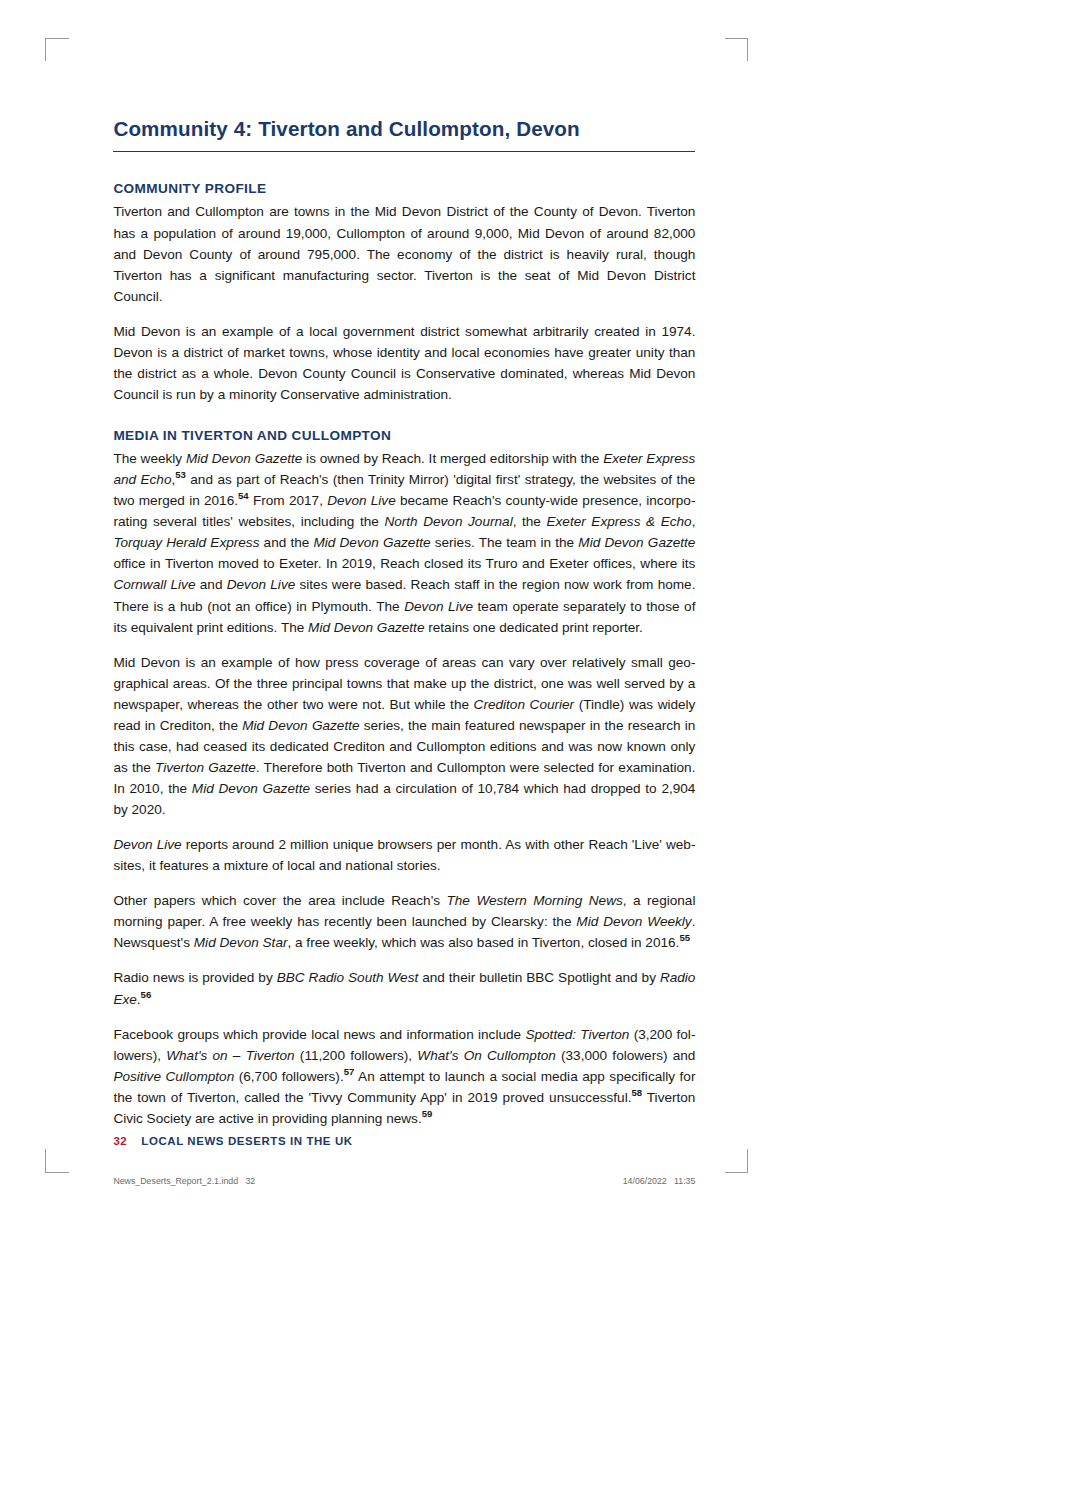Community 4: Tiverton and Cullompton, Devon
Community Profile
Tiverton and Cullompton are towns in the Mid Devon District of the County of Devon. Tiverton has a population of around 19,000, Cullompton of around 9,000, Mid Devon of around 82,000 and Devon County of around 795,000. The economy of the district is heavily rural, though Tiverton has a significant manufacturing sector. Tiverton is the seat of Mid Devon District Council.
Mid Devon is an example of a local government district somewhat arbitrarily created in 1974. Devon is a district of market towns, whose identity and local economies have greater unity than the district as a whole. Devon County Council is Conservative dominated, whereas Mid Devon Council is run by a minority Conservative administration.
Media in Tiverton and Cullompton
The weekly Mid Devon Gazette is owned by Reach. It merged editorship with the Exeter Express and Echo,53 and as part of Reach's (then Trinity Mirror) 'digital first' strategy, the websites of the two merged in 2016.54 From 2017, Devon Live became Reach's county-wide presence, incorporating several titles' websites, including the North Devon Journal, the Exeter Express & Echo, Torquay Herald Express and the Mid Devon Gazette series. The team in the Mid Devon Gazette office in Tiverton moved to Exeter. In 2019, Reach closed its Truro and Exeter offices, where its Cornwall Live and Devon Live sites were based. Reach staff in the region now work from home. There is a hub (not an office) in Plymouth. The Devon Live team operate separately to those of its equivalent print editions. The Mid Devon Gazette retains one dedicated print reporter.
Mid Devon is an example of how press coverage of areas can vary over relatively small geographical areas. Of the three principal towns that make up the district, one was well served by a newspaper, whereas the other two were not. But while the Crediton Courier (Tindle) was widely read in Crediton, the Mid Devon Gazette series, the main featured newspaper in the research in this case, had ceased its dedicated Crediton and Cullompton editions and was now known only as the Tiverton Gazette. Therefore both Tiverton and Cullompton were selected for examination. In 2010, the Mid Devon Gazette series had a circulation of 10,784 which had dropped to 2,904 by 2020.
Devon Live reports around 2 million unique browsers per month. As with other Reach 'Live' websites, it features a mixture of local and national stories.
Other papers which cover the area include Reach's The Western Morning News, a regional morning paper. A free weekly has recently been launched by Clearsky: the Mid Devon Weekly. Newsquest's Mid Devon Star, a free weekly, which was also based in Tiverton, closed in 2016.55
Radio news is provided by BBC Radio South West and their bulletin BBC Spotlight and by Radio Exe.56
Facebook groups which provide local news and information include Spotted: Tiverton (3,200 followers), What's on – Tiverton (11,200 followers), What's On Cullompton (33,000 folowers) and Positive Cullompton (6,700 followers).57 An attempt to launch a social media app specifically for the town of Tiverton, called the 'Tivvy Community App' in 2019 proved unsuccessful.58 Tiverton Civic Society are active in providing planning news.59
32 LOCAL NEWS DESERTS IN THE UK
News_Deserts_Report_2.1.indd 32 14/06/2022 11:35